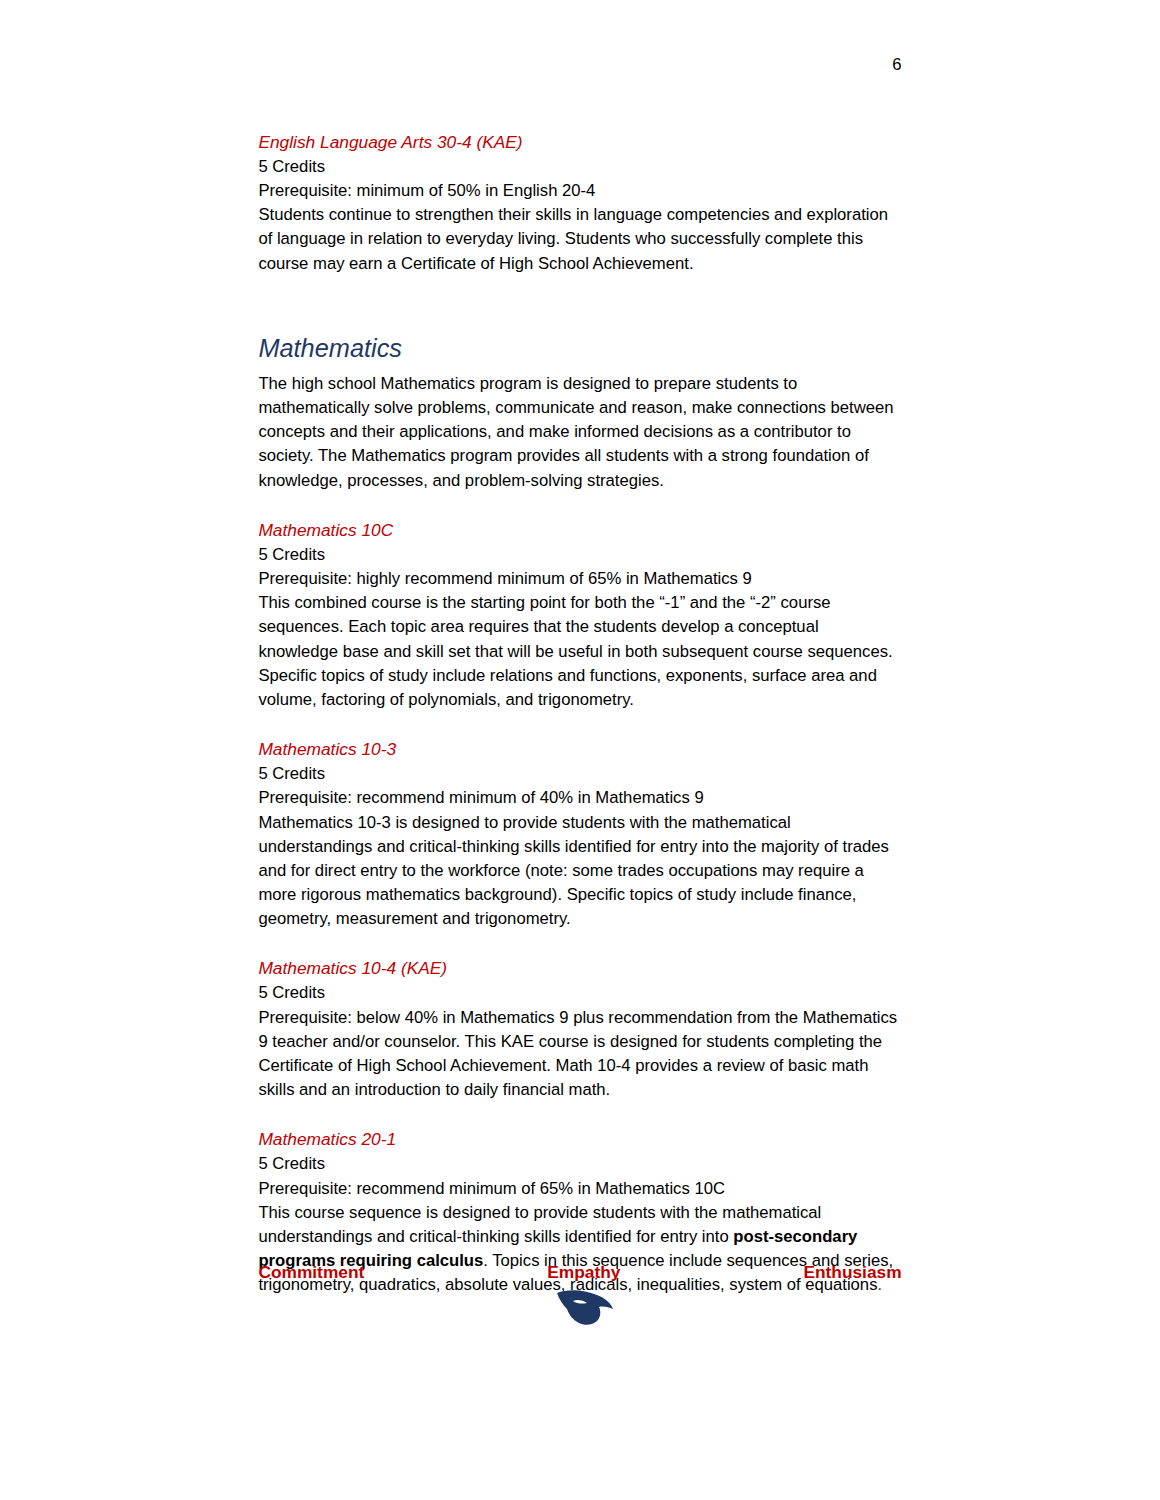6
English Language Arts 30-4 (KAE)
5 Credits
Prerequisite: minimum of 50% in English 20-4
Students continue to strengthen their skills in language competencies and exploration of language in relation to everyday living. Students who successfully complete this course may earn a Certificate of High School Achievement.
Mathematics
The high school Mathematics program is designed to prepare students to mathematically solve problems, communicate and reason, make connections between concepts and their applications, and make informed decisions as a contributor to society. The Mathematics program provides all students with a strong foundation of knowledge, processes, and problem-solving strategies.
Mathematics 10C
5 Credits
Prerequisite: highly recommend minimum of 65% in Mathematics 9
This combined course is the starting point for both the “-1” and the “-2” course sequences. Each topic area requires that the students develop a conceptual knowledge base and skill set that will be useful in both subsequent course sequences. Specific topics of study include relations and functions, exponents, surface area and volume, factoring of polynomials, and trigonometry.
Mathematics 10-3
5 Credits
Prerequisite: recommend minimum of 40% in Mathematics 9
Mathematics 10-3 is designed to provide students with the mathematical understandings and critical-thinking skills identified for entry into the majority of trades and for direct entry to the workforce (note: some trades occupations may require a more rigorous mathematics background). Specific topics of study include finance, geometry, measurement and trigonometry.
Mathematics 10-4 (KAE)
5 Credits
Prerequisite: below 40% in Mathematics 9 plus recommendation from the Mathematics 9 teacher and/or counselor. This KAE course is designed for students completing the Certificate of High School Achievement. Math 10-4 provides a review of basic math skills and an introduction to daily financial math.
Mathematics 20-1
5 Credits
Prerequisite: recommend minimum of 65% in Mathematics 10C
This course sequence is designed to provide students with the mathematical understandings and critical-thinking skills identified for entry into post-secondary programs requiring calculus. Topics in this sequence include sequences and series, trigonometry, quadratics, absolute values, radicals, inequalities, system of equations.
Commitment
Empathy
Enthusiasm